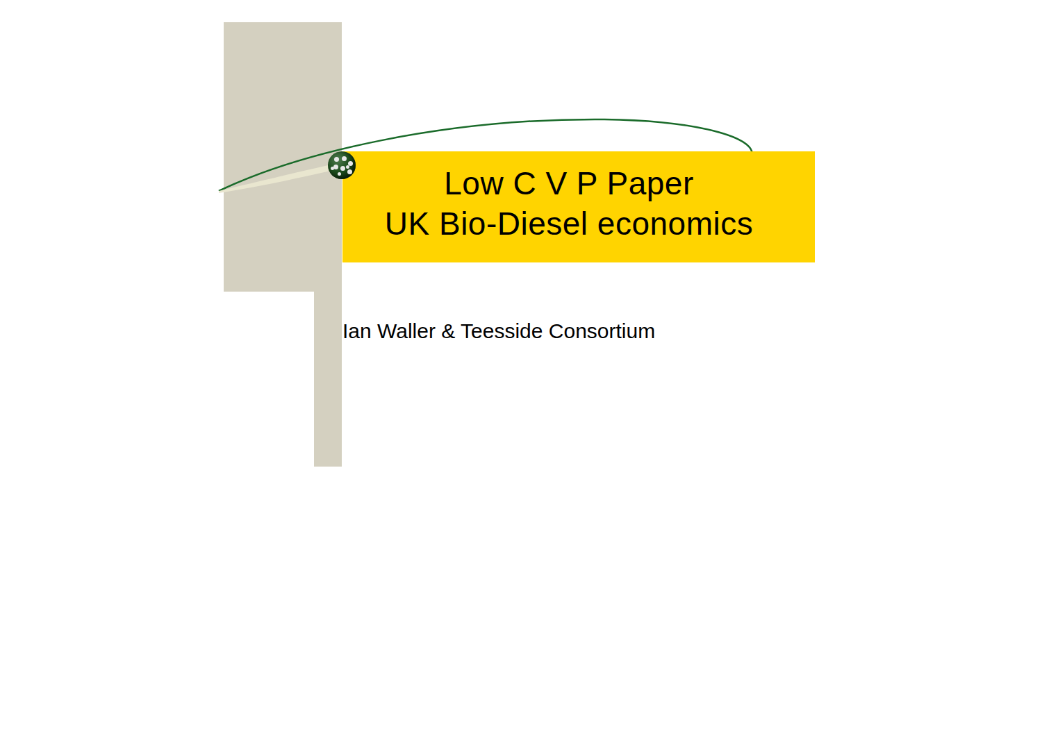Low C V P Paper
UK Bio-Diesel economics
Ian Waller & Teesside Consortium